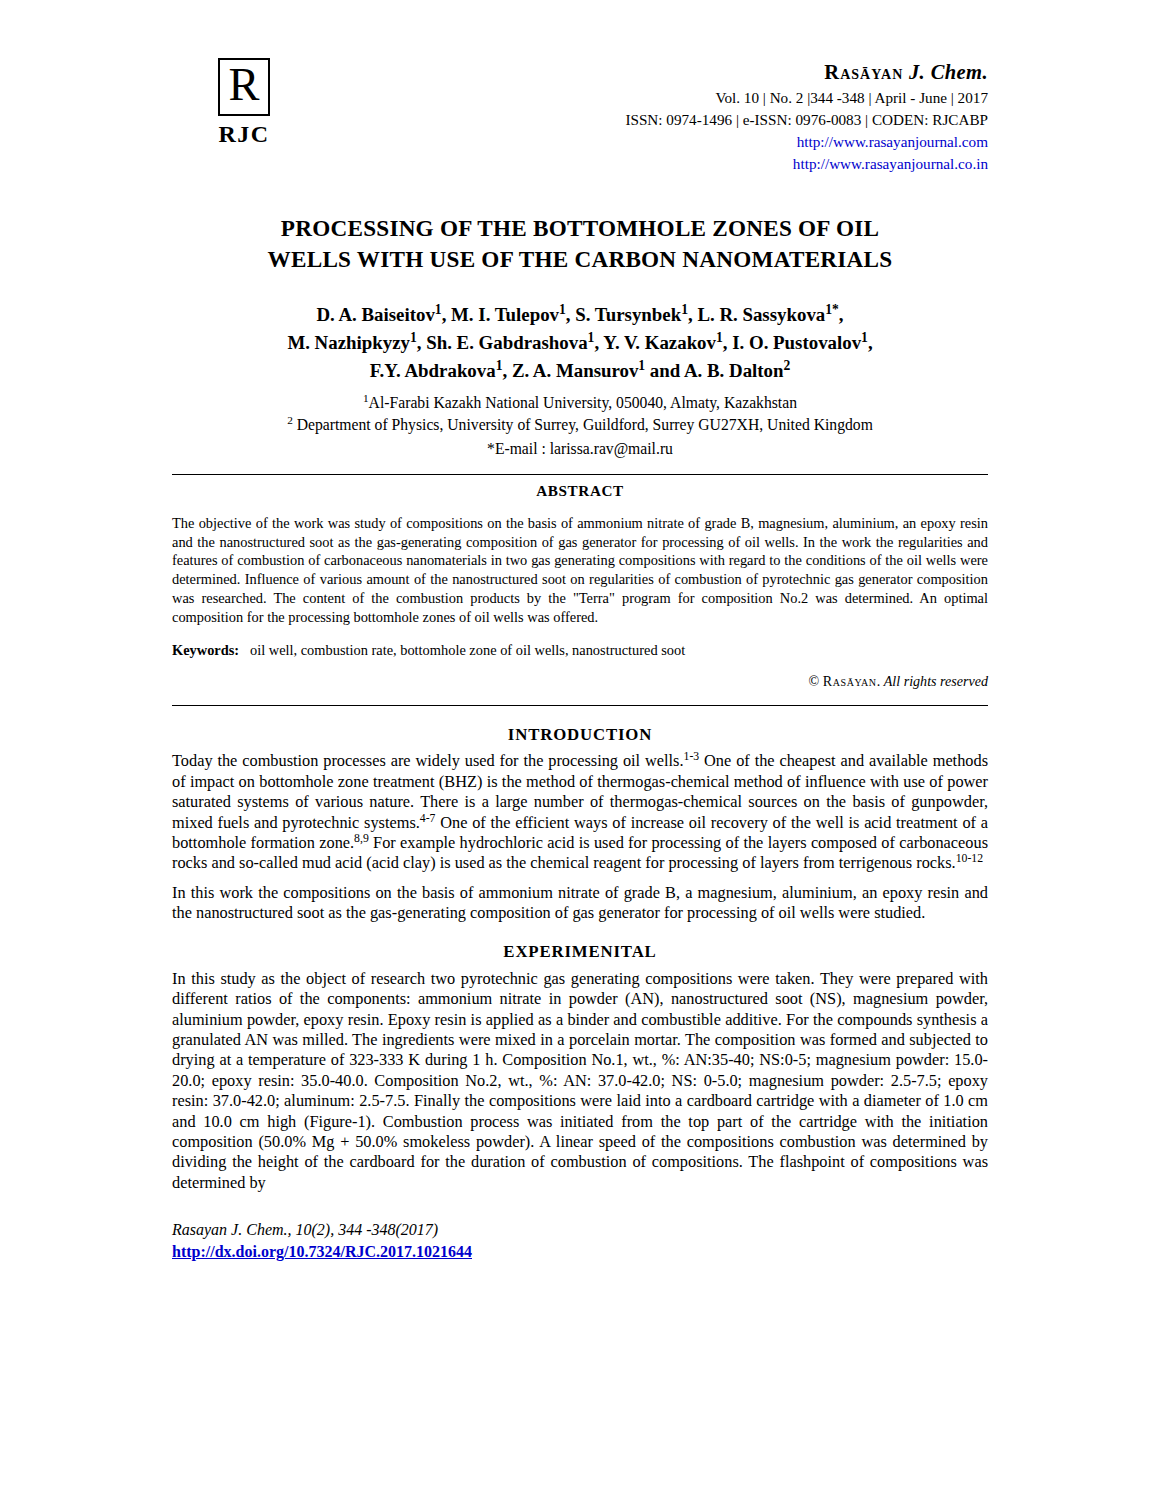R
RJC
Rasāyan J. Chem.
Vol. 10 | No. 2 |344 -348 | April - June | 2017
ISSN: 0974-1496 | e-ISSN: 0976-0083 | CODEN: RJCABP
http://www.rasayanjournal.com
http://www.rasayanjournal.co.in
Processing of the Bottomhole Zones of Oil
Wells with Use of the Carbon Nanomaterials
D. A. Baiseitov1, M. I. Tulepov1, S. Tursynbek1, L. R. Sassykova1*,
M. Nazhipkyzy1, Sh. E. Gabdrashova1, Y. V. Kazakov1, I. O. Pustovalov1,
F.Y. Abdrakova1, Z. A. Mansurov1 and A. B. Dalton2
1Al-Farabi Kazakh National University, 050040, Almaty, Kazakhstan
2 Department of Physics, University of Surrey, Guildford, Surrey GU27XH, United Kingdom
*E-mail : larissa.rav@mail.ru
ABSTRACT
The objective of the work was study of compositions on the basis of ammonium nitrate of grade B, magnesium, aluminium, an epoxy resin and the nanostructured soot as the gas-generating composition of gas generator for processing of oil wells. In the work the regularities and features of combustion of carbonaceous nanomaterials in two gas generating compositions with regard to the conditions of the oil wells were determined. Influence of various amount of the nanostructured soot on regularities of combustion of pyrotechnic gas generator composition was researched. The content of the combustion products by the "Terra" program for composition No.2 was determined. An optimal composition for the processing bottomhole zones of oil wells was offered.
Keywords: oil well, combustion rate, bottomhole zone of oil wells, nanostructured soot
© Rasāyan. All rights reserved
Introduction
Today the combustion processes are widely used for the processing oil wells.1-3 One of the cheapest and available methods of impact on bottomhole zone treatment (BHZ) is the method of thermogas-chemical method of influence with use of power saturated systems of various nature. There is a large number of thermogas-chemical sources on the basis of gunpowder, mixed fuels and pyrotechnic systems.4-7 One of the efficient ways of increase oil recovery of the well is acid treatment of a bottomhole formation zone.8,9 For example hydrochloric acid is used for processing of the layers composed of carbonaceous rocks and so-called mud acid (acid clay) is used as the chemical reagent for processing of layers from terrigenous rocks.10-12
In this work the compositions on the basis of ammonium nitrate of grade B, a magnesium, aluminium, an epoxy resin and the nanostructured soot as the gas-generating composition of gas generator for processing of oil wells were studied.
Experimenital
In this study as the object of research two pyrotechnic gas generating compositions were taken. They were prepared with different ratios of the components: ammonium nitrate in powder (AN), nanostructured soot (NS), magnesium powder, aluminium powder, epoxy resin. Epoxy resin is applied as a binder and combustible additive. For the compounds synthesis a granulated AN was milled. The ingredients were mixed in a porcelain mortar. The composition was formed and subjected to drying at a temperature of 323-333 K during 1 h. Composition No.1, wt., %: AN:35-40; NS:0-5; magnesium powder: 15.0-20.0; epoxy resin: 35.0-40.0. Composition No.2, wt., %: AN: 37.0-42.0; NS: 0-5.0; magnesium powder: 2.5-7.5; epoxy resin: 37.0-42.0; aluminum: 2.5-7.5. Finally the compositions were laid into a cardboard cartridge with a diameter of 1.0 cm and 10.0 cm high (Figure-1). Combustion process was initiated from the top part of the cartridge with the initiation composition (50.0% Mg + 50.0% smokeless powder). A linear speed of the compositions combustion was determined by dividing the height of the cardboard for the duration of combustion of compositions. The flashpoint of compositions was determined by
Rasayan J. Chem., 10(2), 344 -348(2017)
http://dx.doi.org/10.7324/RJC.2017.1021644